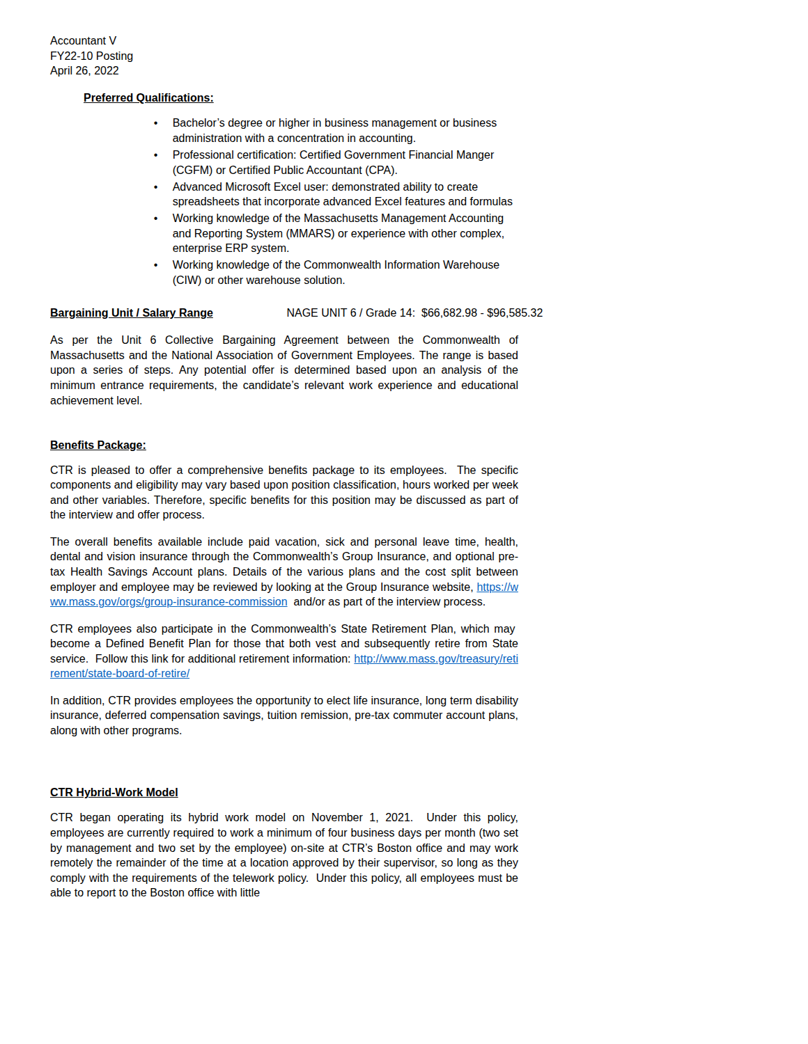Accountant V
FY22-10 Posting
April 26, 2022
Preferred Qualifications:
Bachelor’s degree or higher in business management or business administration with a concentration in accounting.
Professional certification: Certified Government Financial Manger (CGFM) or Certified Public Accountant (CPA).
Advanced Microsoft Excel user: demonstrated ability to create spreadsheets that incorporate advanced Excel features and formulas
Working knowledge of the Massachusetts Management Accounting and Reporting System (MMARS) or experience with other complex, enterprise ERP system.
Working knowledge of the Commonwealth Information Warehouse (CIW) or other warehouse solution.
Bargaining Unit / Salary Range NAGE UNIT 6 / Grade 14: $66,682.98 - $96,585.32
As per the Unit 6 Collective Bargaining Agreement between the Commonwealth of Massachusetts and the National Association of Government Employees. The range is based upon a series of steps. Any potential offer is determined based upon an analysis of the minimum entrance requirements, the candidate’s relevant work experience and educational achievement level.
Benefits Package:
CTR is pleased to offer a comprehensive benefits package to its employees. The specific components and eligibility may vary based upon position classification, hours worked per week and other variables. Therefore, specific benefits for this position may be discussed as part of the interview and offer process.
The overall benefits available include paid vacation, sick and personal leave time, health, dental and vision insurance through the Commonwealth’s Group Insurance, and optional pre-tax Health Savings Account plans. Details of the various plans and the cost split between employer and employee may be reviewed by looking at the Group Insurance website, https://www.mass.gov/orgs/group-insurance-commission and/or as part of the interview process.
CTR employees also participate in the Commonwealth’s State Retirement Plan, which may become a Defined Benefit Plan for those that both vest and subsequently retire from State service. Follow this link for additional retirement information: http://www.mass.gov/treasury/retirement/state-board-of-retire/
In addition, CTR provides employees the opportunity to elect life insurance, long term disability insurance, deferred compensation savings, tuition remission, pre-tax commuter account plans, along with other programs.
CTR Hybrid-Work Model
CTR began operating its hybrid work model on November 1, 2021. Under this policy, employees are currently required to work a minimum of four business days per month (two set by management and two set by the employee) on-site at CTR’s Boston office and may work remotely the remainder of the time at a location approved by their supervisor, so long as they comply with the requirements of the telework policy. Under this policy, all employees must be able to report to the Boston office with little